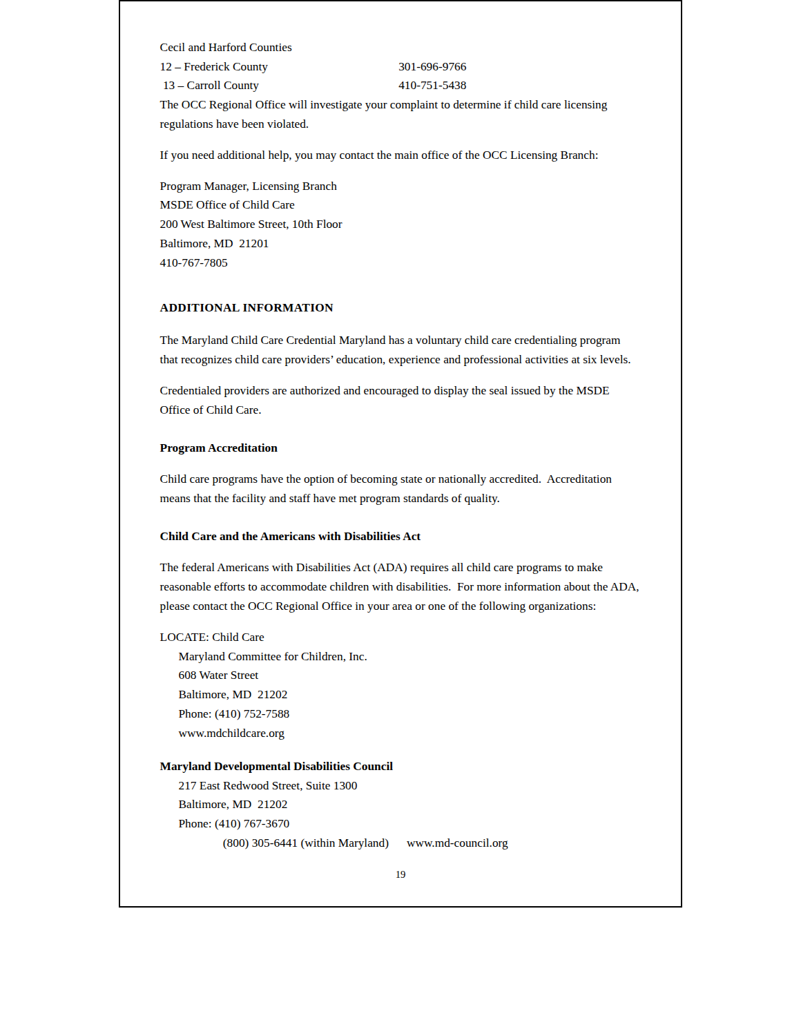Cecil and Harford Counties
12 – Frederick County301-696-9766
13 – Carroll County410-751-5438
The OCC Regional Office will investigate your complaint to determine if child care licensing regulations have been violated.
If you need additional help, you may contact the main office of the OCC Licensing Branch:
Program Manager, Licensing Branch
MSDE Office of Child Care
200 West Baltimore Street, 10th Floor
Baltimore, MD 21201
410-767-7805
ADDITIONAL INFORMATION
The Maryland Child Care Credential Maryland has a voluntary child care credentialing program that recognizes child care providers’ education, experience and professional activities at six levels.
Credentialed providers are authorized and encouraged to display the seal issued by the MSDE Office of Child Care.
Program Accreditation
Child care programs have the option of becoming state or nationally accredited. Accreditation means that the facility and staff have met program standards of quality.
Child Care and the Americans with Disabilities Act
The federal Americans with Disabilities Act (ADA) requires all child care programs to make reasonable efforts to accommodate children with disabilities. For more information about the ADA, please contact the OCC Regional Office in your area or one of the following organizations:
LOCATE: Child Care
Maryland Committee for Children, Inc.
608 Water Street
Baltimore, MD 21202
Phone: (410) 752-7588
www.mdchildcare.org
Maryland Developmental Disabilities Council
217 East Redwood Street, Suite 1300
Baltimore, MD 21202
Phone: (410) 767-3670
(800) 305-6441 (within Maryland) www.md-council.org
19